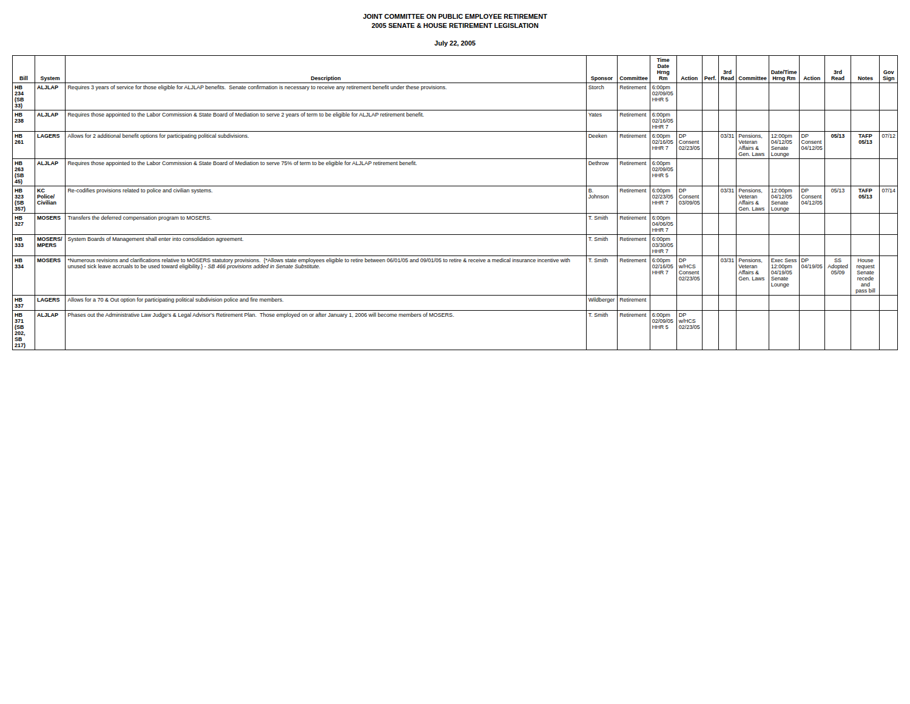JOINT COMMITTEE ON PUBLIC EMPLOYEE RETIREMENT
2005 SENATE & HOUSE RETIREMENT LEGISLATION
July 22, 2005
| Bill | System | Description | Sponsor | Committee | Time Date Hrng Rm | Action | Perf. | 3rd Read | Committee | Date/Time Hrng Rm | Action | 3rd Read | Notes | Gov Sign |
| --- | --- | --- | --- | --- | --- | --- | --- | --- | --- | --- | --- | --- | --- | --- |
| HB 234 (SB 33) | ALJLAP | Requires 3 years of service for those eligible for ALJLAP benefits. Senate confirmation is necessary to receive any retirement benefit under these provisions. | Storch | Retirement | 6:00pm 02/09/05 HHR 5 | | | | | | | | | |
| HB 238 | ALJLAP | Requires those appointed to the Labor Commission & State Board of Mediation to serve 2 years of term to be eligible for ALJLAP retirement benefit. | Yates | Retirement | 6:00pm 02/16/05 HHR 7 | | | | | | | | | |
| HB 261 | LAGERS | Allows for 2 additional benefit options for participating political subdivisions. | Deeken | Retirement | 6:00pm 02/16/05 HHR 7 | DP Consent 02/23/05 | | 03/31 | Pensions, Veteran Affairs & Gen. Laws | 12:00pm 04/12/05 Senate Lounge | DP Consent 04/12/05 | 05/13 | TAFP 05/13 | 07/12 |
| HB 263 (SB 45) | ALJLAP | Requires those appointed to the Labor Commission & State Board of Mediation to serve 75% of term to be eligible for ALJLAP retirement benefit. | Dethrow | Retirement | 6:00pm 02/09/05 HHR 5 | | | | | | | | | |
| HB 323 (SB 357) | KC Police/ Civilian | Re-codifies provisions related to police and civilian systems. | B. Johnson | Retirement | 6:00pm 02/23/05 HHR 7 | DP Consent 03/09/05 | | 03/31 | Pensions, Veteran Affairs & Gen. Laws | 12:00pm 04/12/05 Senate Lounge | DP Consent 04/12/05 | 05/13 | TAFP 05/13 | 07/14 |
| HB 327 | MOSERS | Transfers the deferred compensation program to MOSERS. | T. Smith | Retirement | 6:00pm 04/06/05 HHR 7 | | | | | | | | | |
| HB 333 | MOSERS/ MPERS | System Boards of Management shall enter into consolidation agreement. | T. Smith | Retirement | 6:00pm 03/30/05 HHR 7 | | | | | | | | | |
| HB 334 | MOSERS | *Numerous revisions and clarifications relative to MOSERS statutory provisions. {*Allows state employees eligible to retire between 06/01/05 and 09/01/05 to retire & receive a medical insurance incentive with unused sick leave accruals to be used toward eligibility.} - SB 466 provisions added in Senate Substitute. | T. Smith | Retirement | 6:00pm 02/16/05 HHR 7 | DP w/HCS Consent 02/23/05 | | 03/31 | Pensions, Veteran Affairs & Gen. Laws | Exec Sess 12:00pm 04/19/05 Senate Lounge | DP 04/19/05 | SS Adopted 05/09 | House request Senate recede and pass bill | |
| HB 337 | LAGERS | Allows for a 70 & Out option for participating political subdivision police and fire members. | Wildberger | Retirement | | | | | | | | | | |
| HB 371 (SB 202, SB 217) | ALJLAP | Phases out the Administrative Law Judge's & Legal Advisor's Retirement Plan. Those employed on or after January 1, 2006 will become members of MOSERS. | T. Smith | Retirement | 6:00pm 02/09/05 HHR 5 | DP w/HCS 02/23/05 | | | | | | | | |